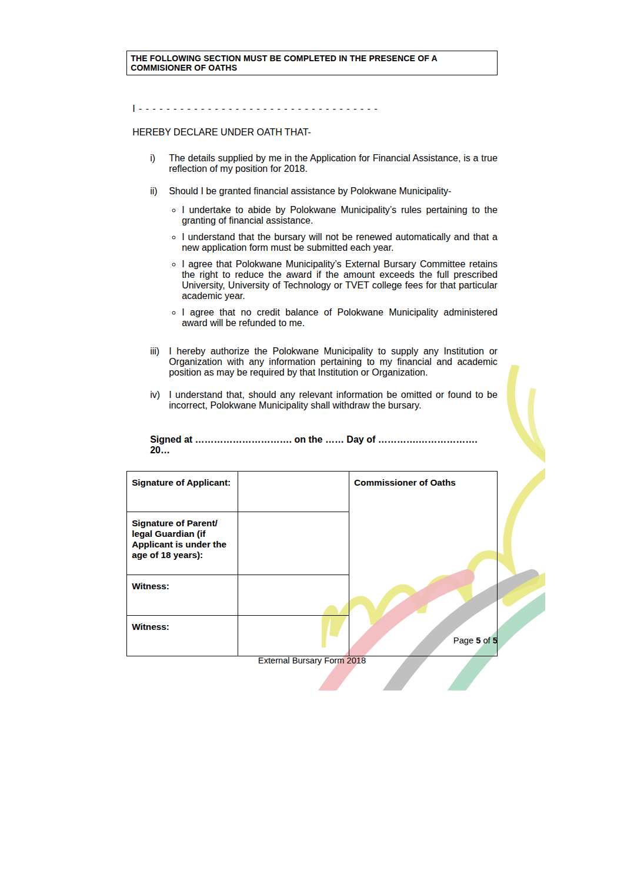THE FOLLOWING SECTION MUST BE COMPLETED IN THE PRESENCE OF A COMMISIONER OF OATHS
I - - - - - - - - - - - - - - - - - - - - - - - - - - - - - - - - - - -
HEREBY DECLARE UNDER OATH THAT-
i) The details supplied by me in the Application for Financial Assistance, is a true reflection of my position for 2018.
ii) Should I be granted financial assistance by Polokwane Municipality-
I undertake to abide by Polokwane Municipality’s rules pertaining to the granting of financial assistance.
I understand that the bursary will not be renewed automatically and that a new application form must be submitted each year.
I agree that Polokwane Municipality’s External Bursary Committee retains the right to reduce the award if the amount exceeds the full prescribed University, University of Technology or TVET college fees for that particular academic year.
I agree that no credit balance of Polokwane Municipality administered award will be refunded to me.
iii) I hereby authorize the Polokwane Municipality to supply any Institution or Organization with any information pertaining to my financial and academic position as may be required by that Institution or Organization.
iv) I understand that, should any relevant information be omitted or found to be incorrect, Polokwane Municipality shall withdraw the bursary.
Signed at …………………………. on the …… Day of ………….………………. 20…
| Signature of Applicant: | | Commissioner of Oaths |
| Signature of Parent/ legal Guardian (if Applicant is under the age of 18 years): | |
| Witness: | |
| Witness: | |
Page 5 of 5
External Bursary Form 2018